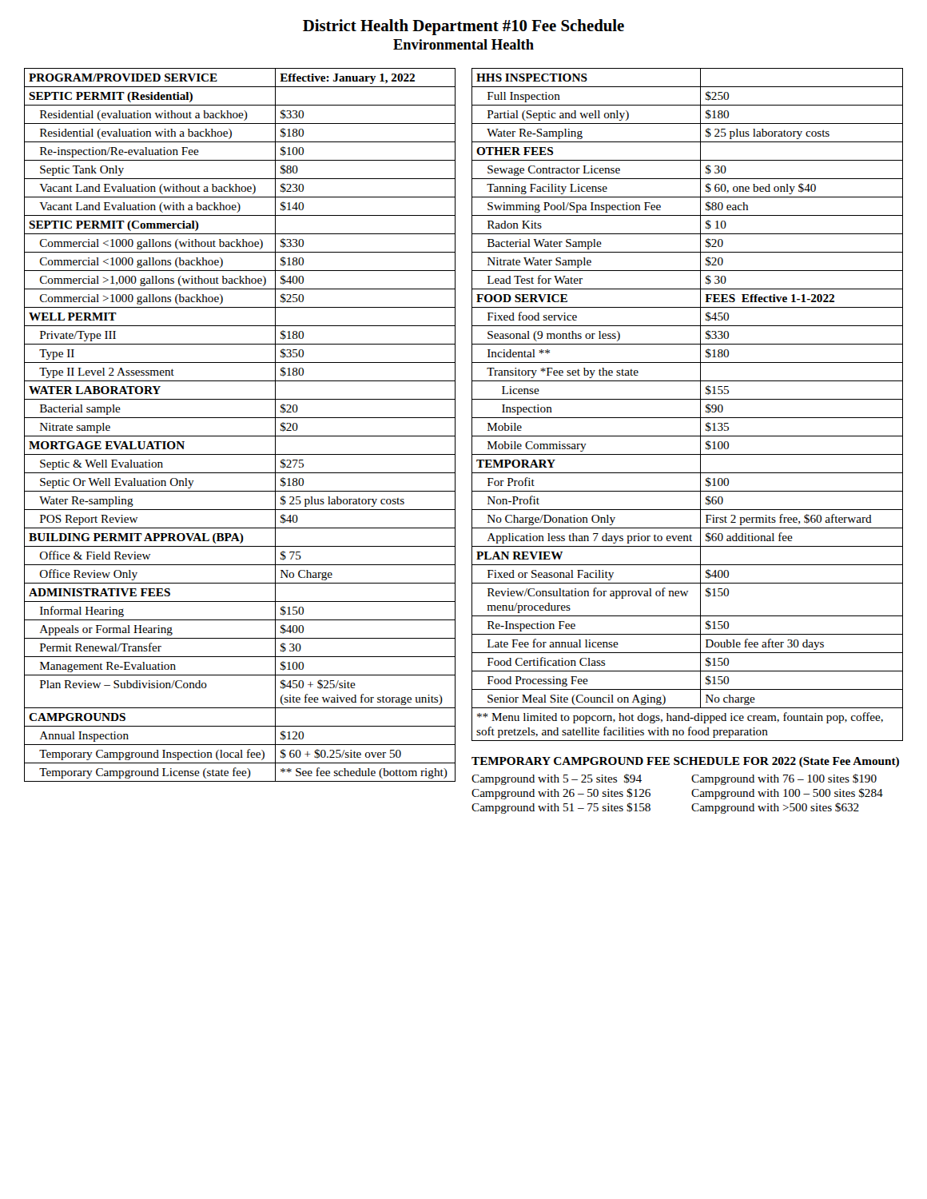District Health Department #10 Fee Schedule
Environmental Health
| PROGRAM/PROVIDED SERVICE | Effective: January 1, 2022 |
| --- | --- |
| SEPTIC PERMIT (Residential) | |
| Residential (evaluation without a backhoe) | $330 |
| Residential (evaluation with a backhoe) | $180 |
| Re-inspection/Re-evaluation Fee | $100 |
| Septic Tank Only | $80 |
| Vacant Land Evaluation (without a backhoe) | $230 |
| Vacant Land Evaluation (with a backhoe) | $140 |
| SEPTIC PERMIT (Commercial) | |
| Commercial <1000 gallons (without backhoe) | $330 |
| Commercial <1000 gallons (backhoe) | $180 |
| Commercial >1,000 gallons (without backhoe) | $400 |
| Commercial >1000 gallons (backhoe) | $250 |
| WELL PERMIT | |
| Private/Type III | $180 |
| Type II | $350 |
| Type II Level 2 Assessment | $180 |
| WATER LABORATORY | |
| Bacterial sample | $20 |
| Nitrate sample | $20 |
| MORTGAGE EVALUATION | |
| Septic & Well Evaluation | $275 |
| Septic Or Well Evaluation Only | $180 |
| Water Re-sampling | $ 25 plus laboratory costs |
| POS Report Review | $40 |
| BUILDING PERMIT APPROVAL (BPA) | |
| Office & Field Review | $ 75 |
| Office Review Only | No Charge |
| ADMINISTRATIVE FEES | |
| Informal Hearing | $150 |
| Appeals or Formal Hearing | $400 |
| Permit Renewal/Transfer | $ 30 |
| Management Re-Evaluation | $100 |
| Plan Review – Subdivision/Condo | $450 + $25/site (site fee waived for storage units) |
| CAMPGROUNDS | |
| Annual Inspection | $120 |
| Temporary Campground Inspection (local fee) | $ 60 + $0.25/site over 50 |
| Temporary Campground License (state fee) | ** See fee schedule (bottom right) |
| HHS INSPECTIONS | |
| Full Inspection | $250 |
| Partial (Septic and well only) | $180 |
| Water Re-Sampling | $ 25 plus laboratory costs |
| OTHER FEES | |
| Sewage Contractor License | $ 30 |
| Tanning Facility License | $ 60, one bed only $40 |
| Swimming Pool/Spa Inspection Fee | $80 each |
| Radon Kits | $ 10 |
| Bacterial Water Sample | $20 |
| Nitrate Water Sample | $20 |
| Lead Test for Water | $ 30 |
| FOOD SERVICE | FEES Effective 1-1-2022 |
| Fixed food service | $450 |
| Seasonal (9 months or less) | $330 |
| Incidental ** | $180 |
| Transitory *Fee set by the state | |
| License | $155 |
| Inspection | $90 |
| Mobile | $135 |
| Mobile Commissary | $100 |
| TEMPORARY | |
| For Profit | $100 |
| Non-Profit | $60 |
| No Charge/Donation Only | First 2 permits free, $60 afterward |
| Application less than 7 days prior to event | $60 additional fee |
| PLAN REVIEW | |
| Fixed or Seasonal Facility | $400 |
| Review/Consultation for approval of new menu/procedures | $150 |
| Re-Inspection Fee | $150 |
| Late Fee for annual license | Double fee after 30 days |
| Food Certification Class | $150 |
| Food Processing Fee | $150 |
| Senior Meal Site (Council on Aging) | No charge |
| ** Menu limited to popcorn, hot dogs, hand-dipped ice cream, fountain pop, coffee, soft pretzels, and satellite facilities with no food preparation |
TEMPORARY CAMPGROUND FEE SCHEDULE FOR 2022 (State Fee Amount)
Campground with 5 – 25 sites $94
Campground with 76 – 100 sites $190
Campground with 26 – 50 sites $126
Campground with 100 – 500 sites $284
Campground with 51 – 75 sites $158
Campground with >500 sites $632